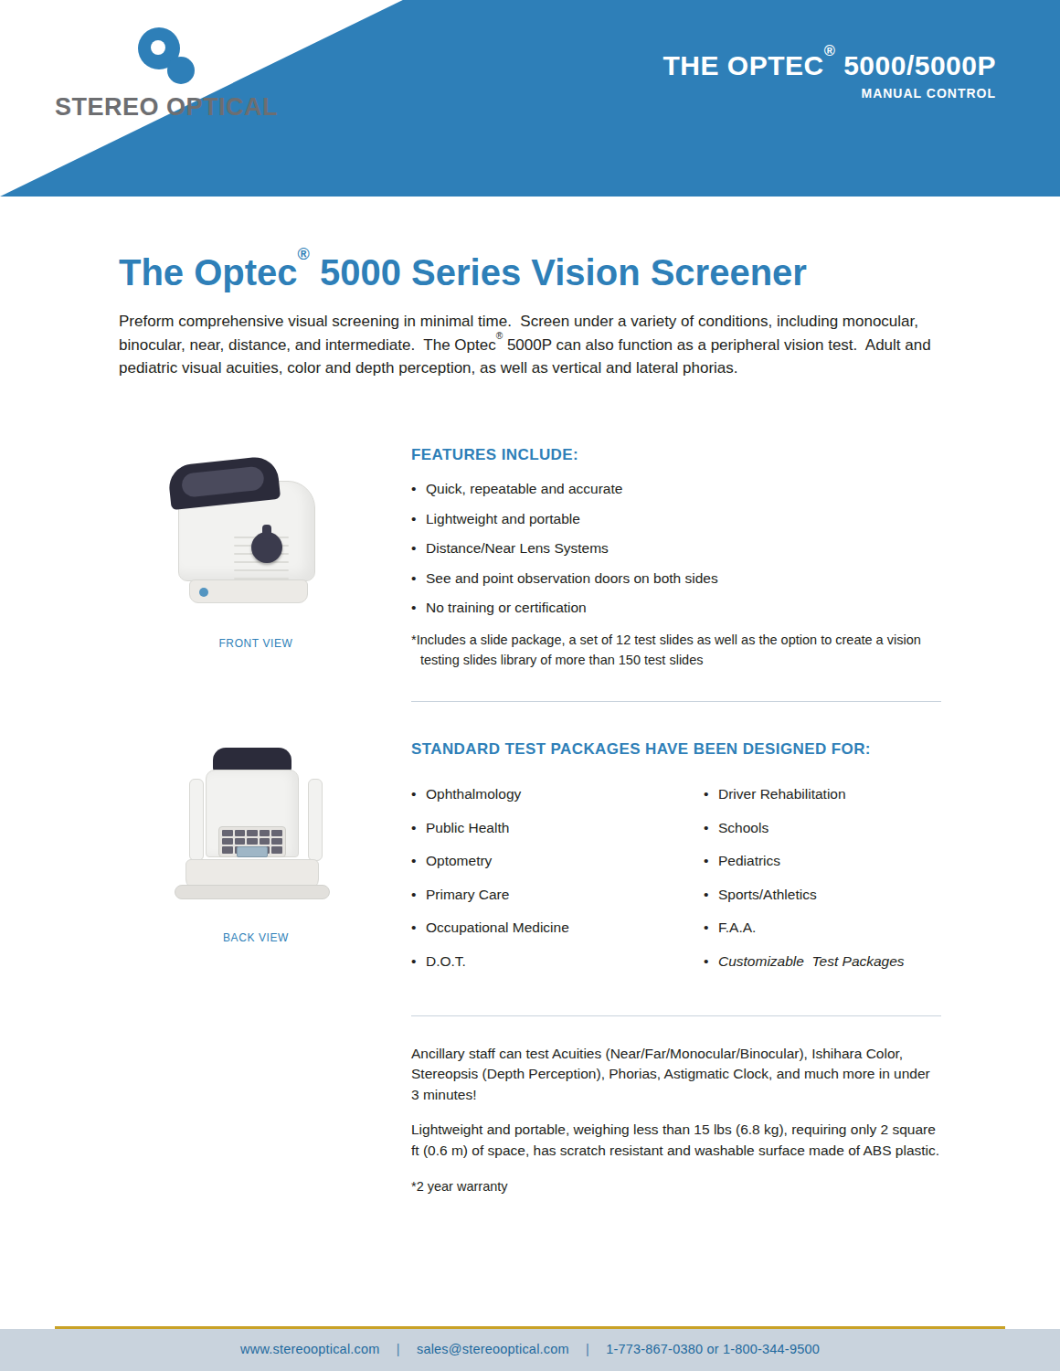STEREO OPTICAL
THE OPTEC® 5000/5000P
MANUAL CONTROL
The Optec® 5000 Series Vision Screener
Preform comprehensive visual screening in minimal time. Screen under a variety of conditions, including monocular, binocular, near, distance, and intermediate. The Optec® 5000P can also function as a peripheral vision test. Adult and pediatric visual acuities, color and depth perception, as well as vertical and lateral phorias.
FRONT VIEW
FEATURES INCLUDE:
Quick, repeatable and accurate
Lightweight and portable
Distance/Near Lens Systems
See and point observation doors on both sides
No training or certification
*Includes a slide package, a set of 12 test slides as well as the option to create a vision testing slides library of more than 150 test slides
BACK VIEW
STANDARD TEST PACKAGES HAVE BEEN DESIGNED FOR:
Ophthalmology
Public Health
Optometry
Primary Care
Occupational Medicine
D.O.T.
Driver Rehabilitation
Schools
Pediatrics
Sports/Athletics
F.A.A.
Customizable Test Packages
Ancillary staff can test Acuities (Near/Far/Monocular/Binocular), Ishihara Color, Stereopsis (Depth Perception), Phorias, Astigmatic Clock, and much more in under 3 minutes!
Lightweight and portable, weighing less than 15 lbs (6.8 kg), requiring only 2 square ft (0.6 m) of space, has scratch resistant and washable surface made of ABS plastic.
*2 year warranty
www.stereooptical.com | sales@stereooptical.com | 1-773-867-0380 or 1-800-344-9500